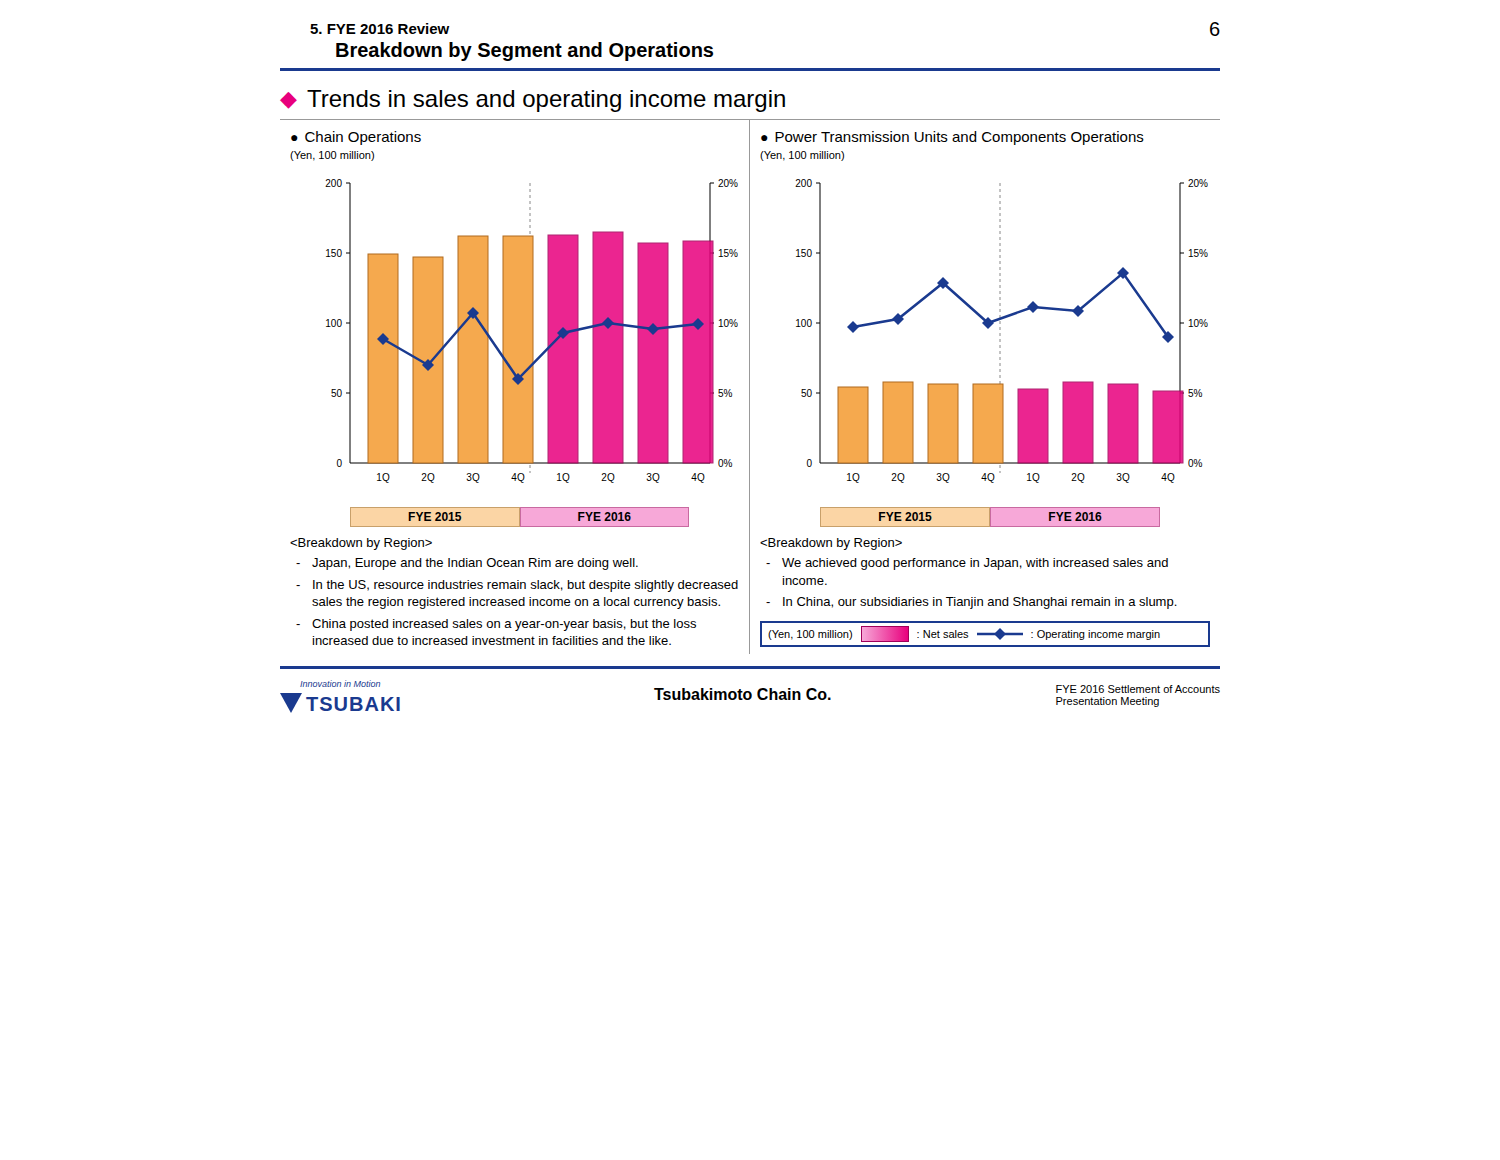6
5. FYE 2016 Review
Breakdown by Segment and Operations
◆ Trends in sales and operating income margin
●Chain Operations
(Yen, 100 million)
200 150 100 50 0 20% 15% 10% 5% 0% 1Q 2Q 3Q 4Q 1Q 2Q 3Q 4Q
FYE 2015
FYE 2016
<Breakdown by Region>
Japan, Europe and the Indian Ocean Rim are doing well.
In the US, resource industries remain slack, but despite slightly decreased sales the region registered increased income on a local currency basis.
China posted increased sales on a year-on-year basis, but the loss increased due to increased investment in facilities and the like.
●Power Transmission Units and Components Operations
(Yen, 100 million)
200 150 100 50 0 20% 15% 10% 5% 0% 1Q 2Q 3Q 4Q 1Q 2Q 3Q 4Q
FYE 2015
FYE 2016
<Breakdown by Region>
We achieved good performance in Japan, with increased sales and income.
In China, our subsidiaries in Tianjin and Shanghai remain in a slump.
(Yen, 100 million) : Net sales : Operating income margin
Innovation in Motion TSUBAKI
Tsubakimoto Chain Co.
FYE 2016 Settlement of Accounts
Presentation Meeting